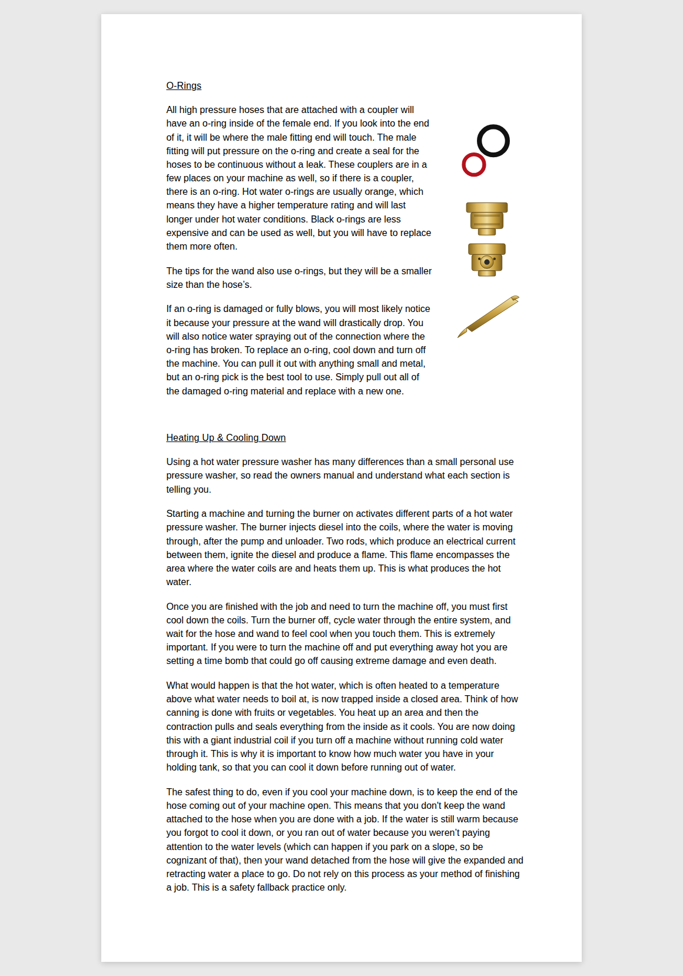O-Rings
All high pressure hoses that are attached with a coupler will have an o-ring inside of the female end. If you look into the end of it, it will be where the male fitting end will touch. The male fitting will put pressure on the o-ring and create a seal for the hoses to be continuous without a leak. These couplers are in a few places on your machine as well, so if there is a coupler, there is an o-ring. Hot water o-rings are usually orange, which means they have a higher temperature rating and will last longer under hot water conditions. Black o-rings are less expensive and can be used as well, but you will have to replace them more often.
The tips for the wand also use o-rings, but they will be a smaller size than the hose’s.
If an o-ring is damaged or fully blows, you will most likely notice it because your pressure at the wand will drastically drop. You will also notice water spraying out of the connection where the o-ring has broken. To replace an o-ring, cool down and turn off the machine. You can pull it out with anything small and metal, but an o-ring pick is the best tool to use. Simply pull out all of the damaged o-ring material and replace with a new one.
Heating Up & Cooling Down
Using a hot water pressure washer has many differences than a small personal use pressure washer, so read the owners manual and understand what each section is telling you.
Starting a machine and turning the burner on activates different parts of a hot water pressure washer. The burner injects diesel into the coils, where the water is moving through, after the pump and unloader. Two rods, which produce an electrical current between them, ignite the diesel and produce a flame. This flame encompasses the area where the water coils are and heats them up. This is what produces the hot water.
Once you are finished with the job and need to turn the machine off, you must first cool down the coils. Turn the burner off, cycle water through the entire system, and wait for the hose and wand to feel cool when you touch them. This is extremely important. If you were to turn the machine off and put everything away hot you are setting a time bomb that could go off causing extreme damage and even death.
What would happen is that the hot water, which is often heated to a temperature above what water needs to boil at, is now trapped inside a closed area. Think of how canning is done with fruits or vegetables. You heat up an area and then the contraction pulls and seals everything from the inside as it cools. You are now doing this with a giant industrial coil if you turn off a machine without running cold water through it. This is why it is important to know how much water you have in your holding tank, so that you can cool it down before running out of water.
The safest thing to do, even if you cool your machine down, is to keep the end of the hose coming out of your machine open. This means that you don't keep the wand attached to the hose when you are done with a job. If the water is still warm because you forgot to cool it down, or you ran out of water because you weren’t paying attention to the water levels (which can happen if you park on a slope, so be cognizant of that), then your wand detached from the hose will give the expanded and retracting water a place to go. Do not rely on this process as your method of finishing a job. This is a safety fallback practice only.